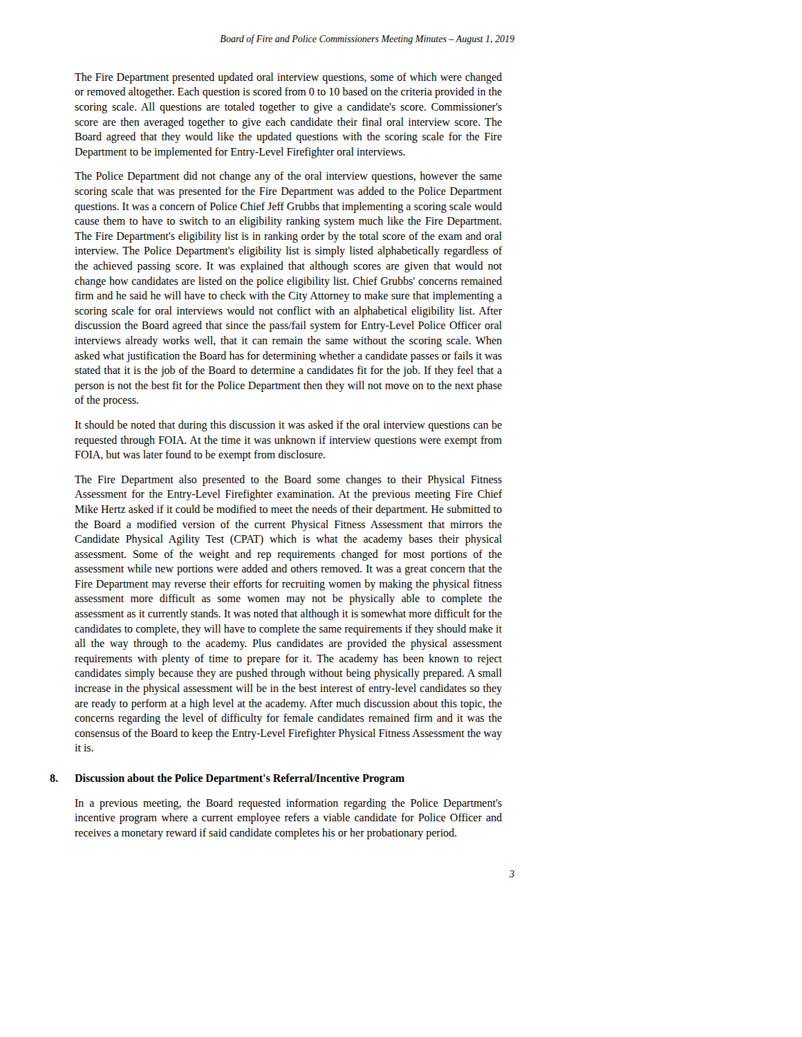Board of Fire and Police Commissioners Meeting Minutes – August 1, 2019
The Fire Department presented updated oral interview questions, some of which were changed or removed altogether. Each question is scored from 0 to 10 based on the criteria provided in the scoring scale. All questions are totaled together to give a candidate's score. Commissioner's score are then averaged together to give each candidate their final oral interview score. The Board agreed that they would like the updated questions with the scoring scale for the Fire Department to be implemented for Entry-Level Firefighter oral interviews.
The Police Department did not change any of the oral interview questions, however the same scoring scale that was presented for the Fire Department was added to the Police Department questions. It was a concern of Police Chief Jeff Grubbs that implementing a scoring scale would cause them to have to switch to an eligibility ranking system much like the Fire Department. The Fire Department's eligibility list is in ranking order by the total score of the exam and oral interview. The Police Department's eligibility list is simply listed alphabetically regardless of the achieved passing score. It was explained that although scores are given that would not change how candidates are listed on the police eligibility list. Chief Grubbs' concerns remained firm and he said he will have to check with the City Attorney to make sure that implementing a scoring scale for oral interviews would not conflict with an alphabetical eligibility list. After discussion the Board agreed that since the pass/fail system for Entry-Level Police Officer oral interviews already works well, that it can remain the same without the scoring scale. When asked what justification the Board has for determining whether a candidate passes or fails it was stated that it is the job of the Board to determine a candidates fit for the job. If they feel that a person is not the best fit for the Police Department then they will not move on to the next phase of the process.
It should be noted that during this discussion it was asked if the oral interview questions can be requested through FOIA. At the time it was unknown if interview questions were exempt from FOIA, but was later found to be exempt from disclosure.
The Fire Department also presented to the Board some changes to their Physical Fitness Assessment for the Entry-Level Firefighter examination. At the previous meeting Fire Chief Mike Hertz asked if it could be modified to meet the needs of their department. He submitted to the Board a modified version of the current Physical Fitness Assessment that mirrors the Candidate Physical Agility Test (CPAT) which is what the academy bases their physical assessment. Some of the weight and rep requirements changed for most portions of the assessment while new portions were added and others removed. It was a great concern that the Fire Department may reverse their efforts for recruiting women by making the physical fitness assessment more difficult as some women may not be physically able to complete the assessment as it currently stands. It was noted that although it is somewhat more difficult for the candidates to complete, they will have to complete the same requirements if they should make it all the way through to the academy. Plus candidates are provided the physical assessment requirements with plenty of time to prepare for it. The academy has been known to reject candidates simply because they are pushed through without being physically prepared. A small increase in the physical assessment will be in the best interest of entry-level candidates so they are ready to perform at a high level at the academy. After much discussion about this topic, the concerns regarding the level of difficulty for female candidates remained firm and it was the consensus of the Board to keep the Entry-Level Firefighter Physical Fitness Assessment the way it is.
8.
Discussion about the Police Department's Referral/Incentive Program
In a previous meeting, the Board requested information regarding the Police Department's incentive program where a current employee refers a viable candidate for Police Officer and receives a monetary reward if said candidate completes his or her probationary period.
3